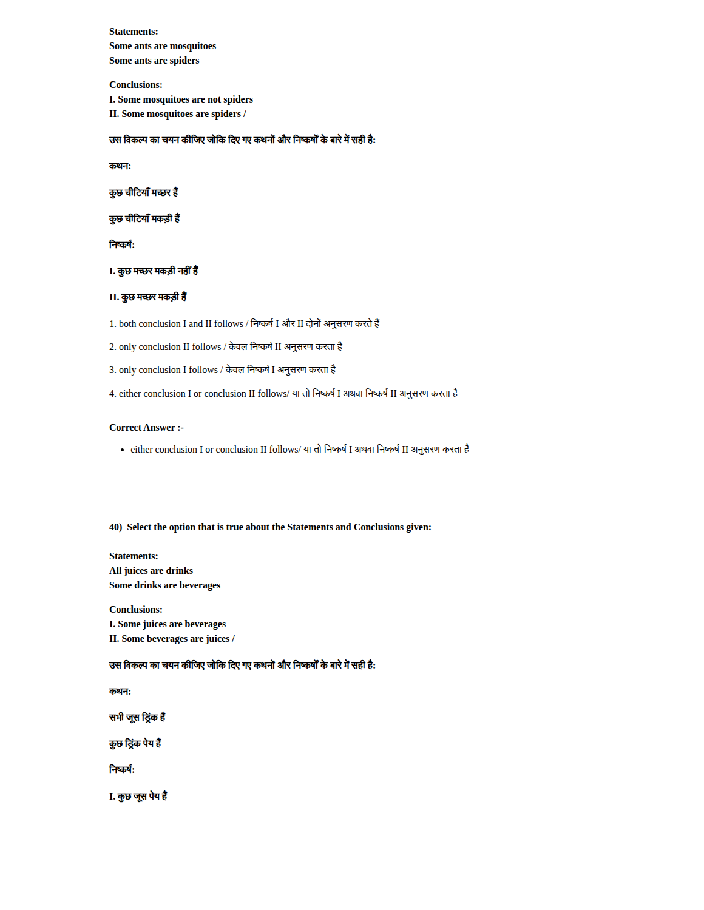Statements:
Some ants are mosquitoes
Some ants are spiders
Conclusions:
I. Some mosquitoes are not spiders
II. Some mosquitoes are spiders /
उस विकल्प का चयन कीजिए जोकि दिए गए कथनों और निष्कर्षों के बारे में सही है:
कथन:
कुछ चीटियाँ मच्छर हैं
कुछ चीटियाँ मकड़ी हैं
निष्कर्ष:
I. कुछ मच्छर मकड़ी नहीं हैं
II. कुछ मच्छर मकड़ी हैं
1. both conclusion I and II follows / निष्कर्ष I और II दोनों अनुसरण करते हैं
2. only conclusion II follows / केवल निष्कर्ष II अनुसरण करता है
3. only conclusion I follows / केवल निष्कर्ष I अनुसरण करता है
4. either conclusion I or conclusion II follows/ या तो निष्कर्ष I अथवा निष्कर्ष II अनुसरण करता है
Correct Answer :-
either conclusion I or conclusion II follows/ या तो निष्कर्ष I अथवा निष्कर्ष II अनुसरण करता है
40) Select the option that is true about the Statements and Conclusions given:
Statements:
All juices are drinks
Some drinks are beverages
Conclusions:
I. Some juices are beverages
II. Some beverages are juices /
उस विकल्प का चयन कीजिए जोकि दिए गए कथनों और निष्कर्षों के बारे में सही है:
कथन:
सभी जूस ड्रिंक हैं
कुछ ड्रिंक पेय हैं
निष्कर्ष:
I. कुछ जूस पेय हैं